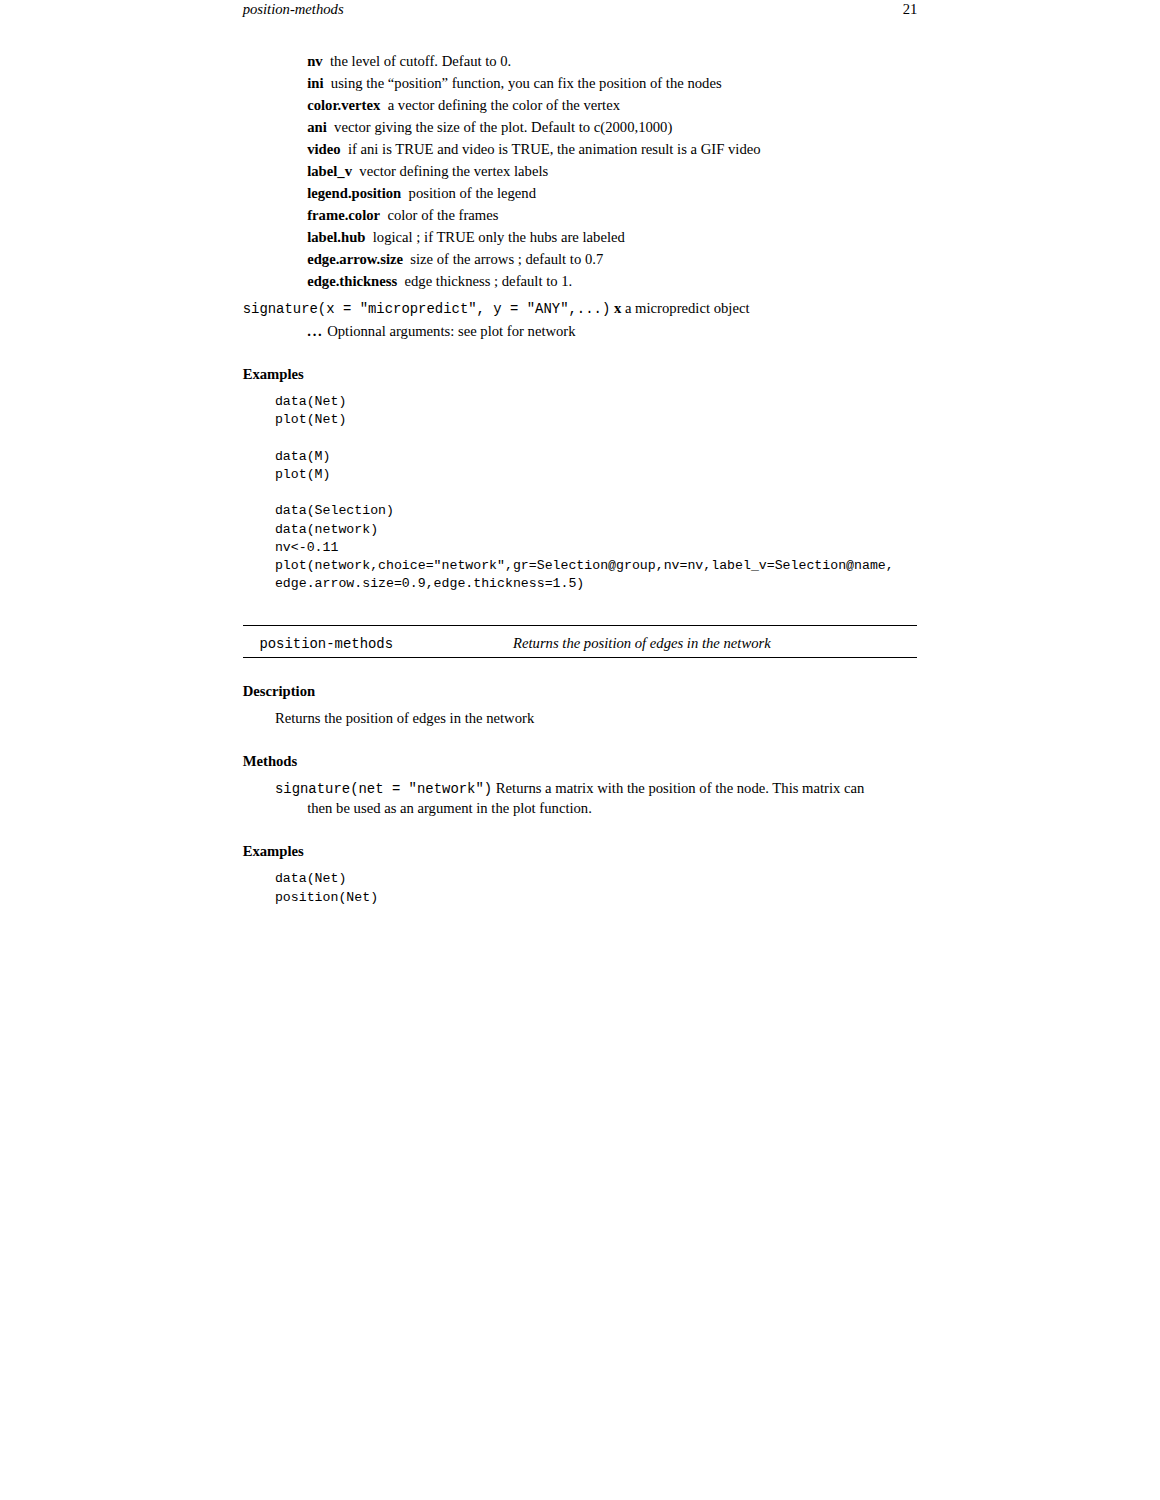position-methods 21
nv
the level of cutoff. Defaut to 0.
ini
using the “position” function, you can fix the position of the nodes
color.vertex
a vector defining the color of the vertex
ani
vector giving the size of the plot. Default to c(2000,1000)
video
if ani is TRUE and video is TRUE, the animation result is a GIF video
label_v
vector defining the vertex labels
legend.position
position of the legend
frame.color
color of the frames
label.hub
logical ; if TRUE only the hubs are labeled
edge.arrow.size
size of the arrows ; default to 0.7
edge.thickness
edge thickness ; default to 1.
signature(x = "micropredict", y = "ANY",...) x a micropredict object
... Optionnal arguments: see plot for network
Examples
data(Net)
plot(Net)

data(M)
plot(M)

data(Selection)
data(network)
nv<-0.11
plot(network,choice="network",gr=Selection@group,nv=nv,label_v=Selection@name,
edge.arrow.size=0.9,edge.thickness=1.5)
position-methods Returns the position of edges in the network
Description
Returns the position of edges in the network
Methods
signature(net = "network") Returns a matrix with the position of the node. This matrix can then be used as an argument in the plot function.
Examples
data(Net)
position(Net)